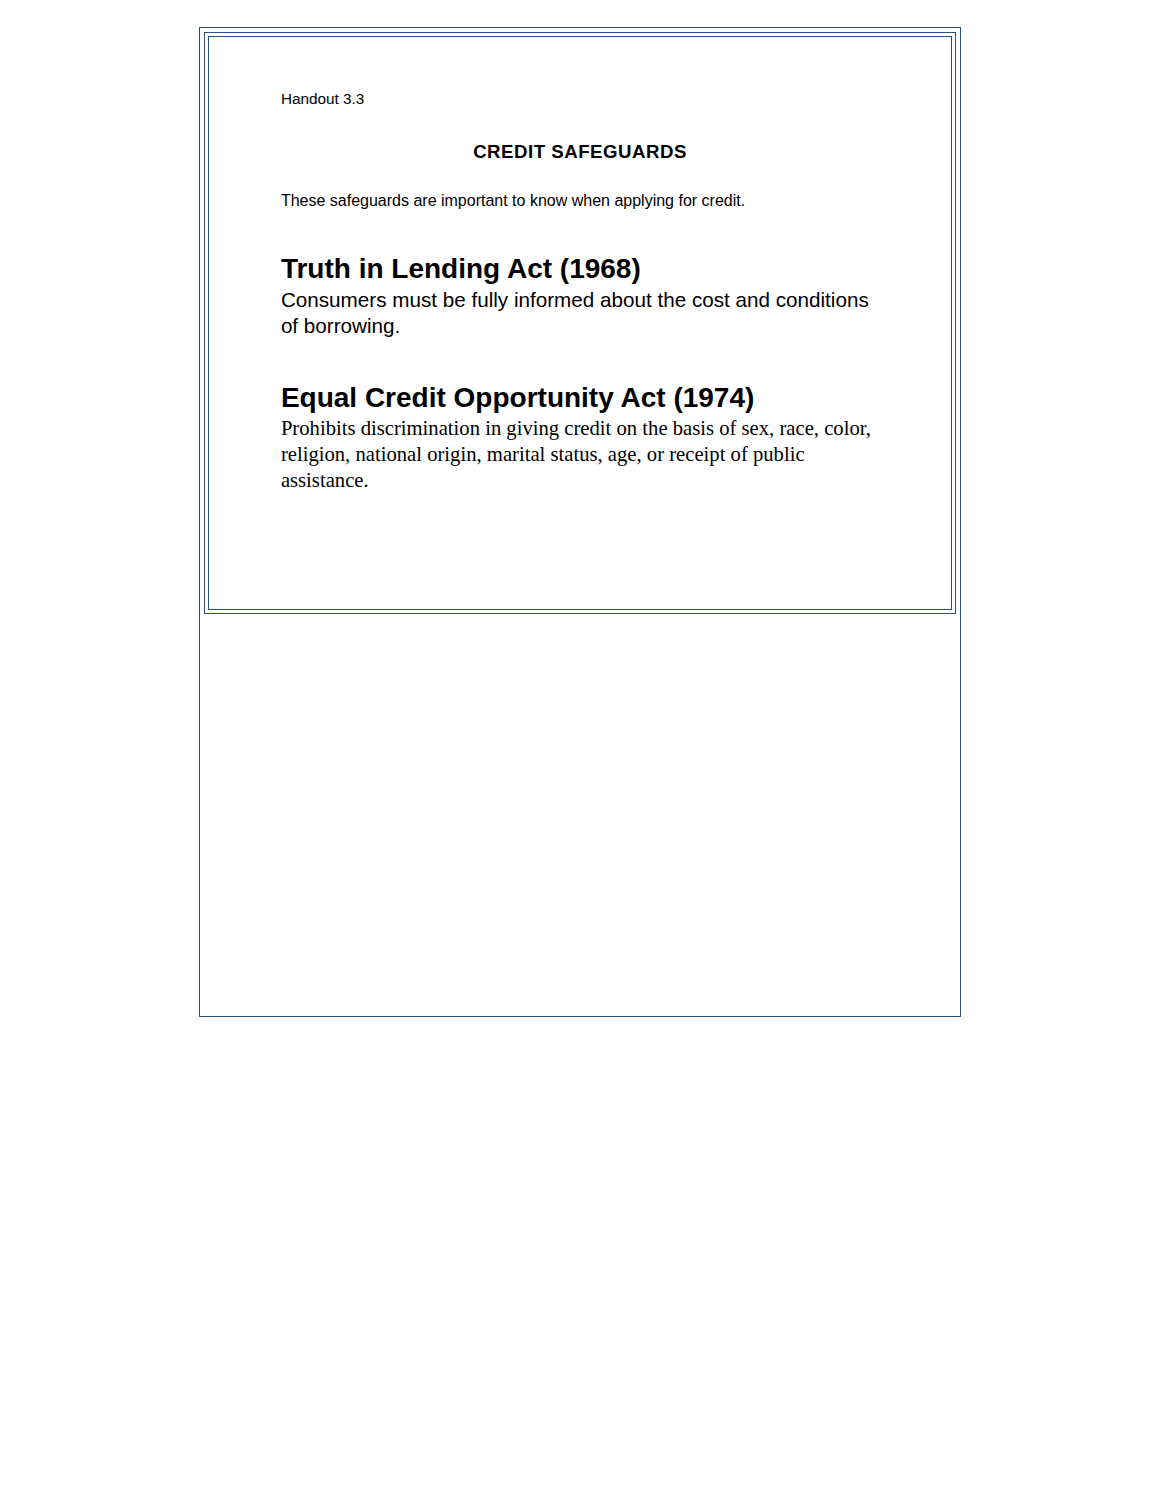Handout 3.3
CREDIT SAFEGUARDS
These safeguards are important to know when applying for credit.
Truth in Lending Act (1968)
Consumers must be fully informed about the cost and conditions of borrowing.
Equal Credit Opportunity Act (1974)
Prohibits discrimination in giving credit on the basis of sex, race, color, religion, national origin, marital status, age, or receipt of public assistance.